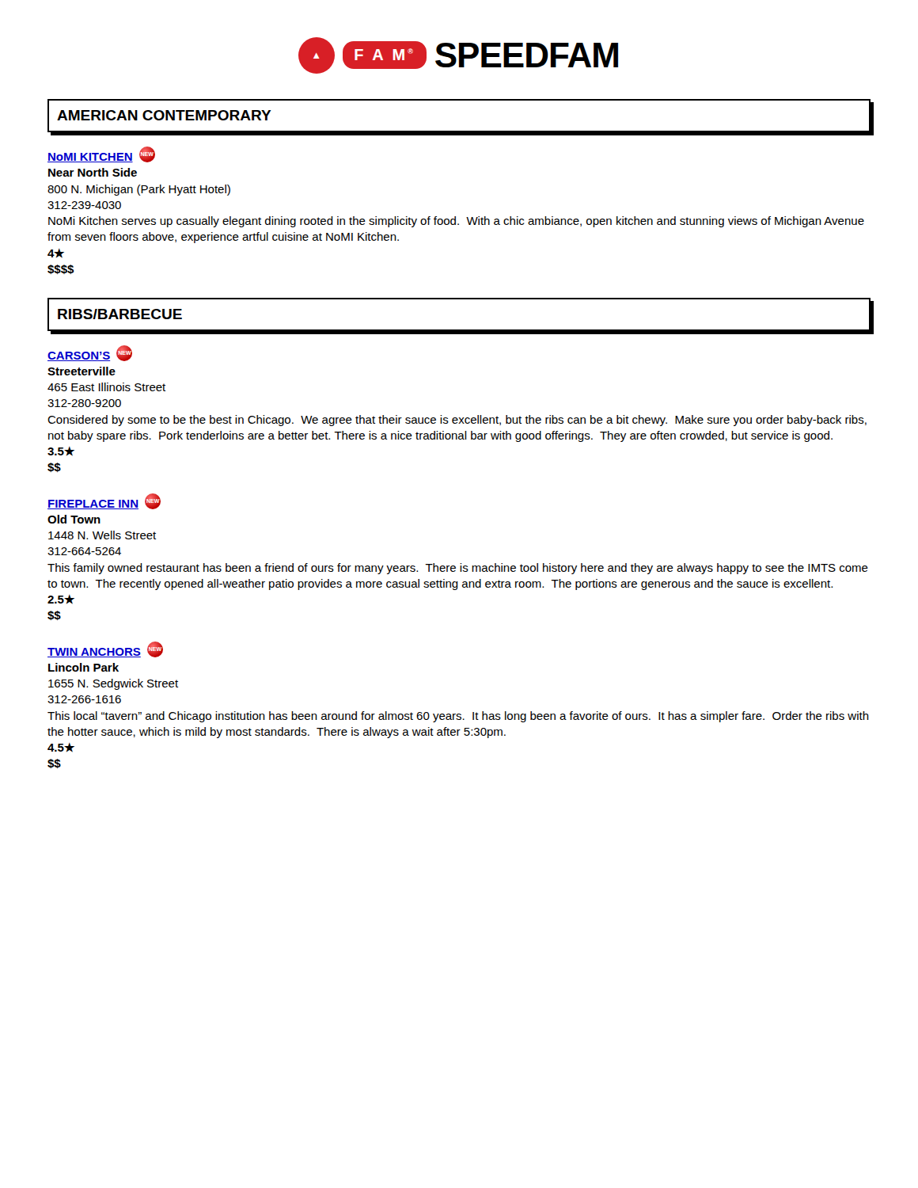▲ F A M® SPEEDFAM
AMERICAN CONTEMPORARY
NoMI KITCHEN NEW
Near North Side
800 N. Michigan (Park Hyatt Hotel)
312-239-4030
NoMi Kitchen serves up casually elegant dining rooted in the simplicity of food. With a chic ambiance, open kitchen and stunning views of Michigan Avenue from seven floors above, experience artful cuisine at NoMI Kitchen.
4★
$$$$
RIBS/BARBECUE
CARSON’S NEW
Streeterville
465 East Illinois Street
312-280-9200
Considered by some to be the best in Chicago. We agree that their sauce is excellent, but the ribs can be a bit chewy. Make sure you order baby-back ribs, not baby spare ribs. Pork tenderloins are a better bet. There is a nice traditional bar with good offerings. They are often crowded, but service is good.
3.5★
$$
FIREPLACE INN NEW
Old Town
1448 N. Wells Street
312-664-5264
This family owned restaurant has been a friend of ours for many years. There is machine tool history here and they are always happy to see the IMTS come to town. The recently opened all-weather patio provides a more casual setting and extra room. The portions are generous and the sauce is excellent.
2.5★
$$
TWIN ANCHORS NEW
Lincoln Park
1655 N. Sedgwick Street
312-266-1616
This local “tavern” and Chicago institution has been around for almost 60 years. It has long been a favorite of ours. It has a simpler fare. Order the ribs with the hotter sauce, which is mild by most standards. There is always a wait after 5:30pm.
4.5★
$$